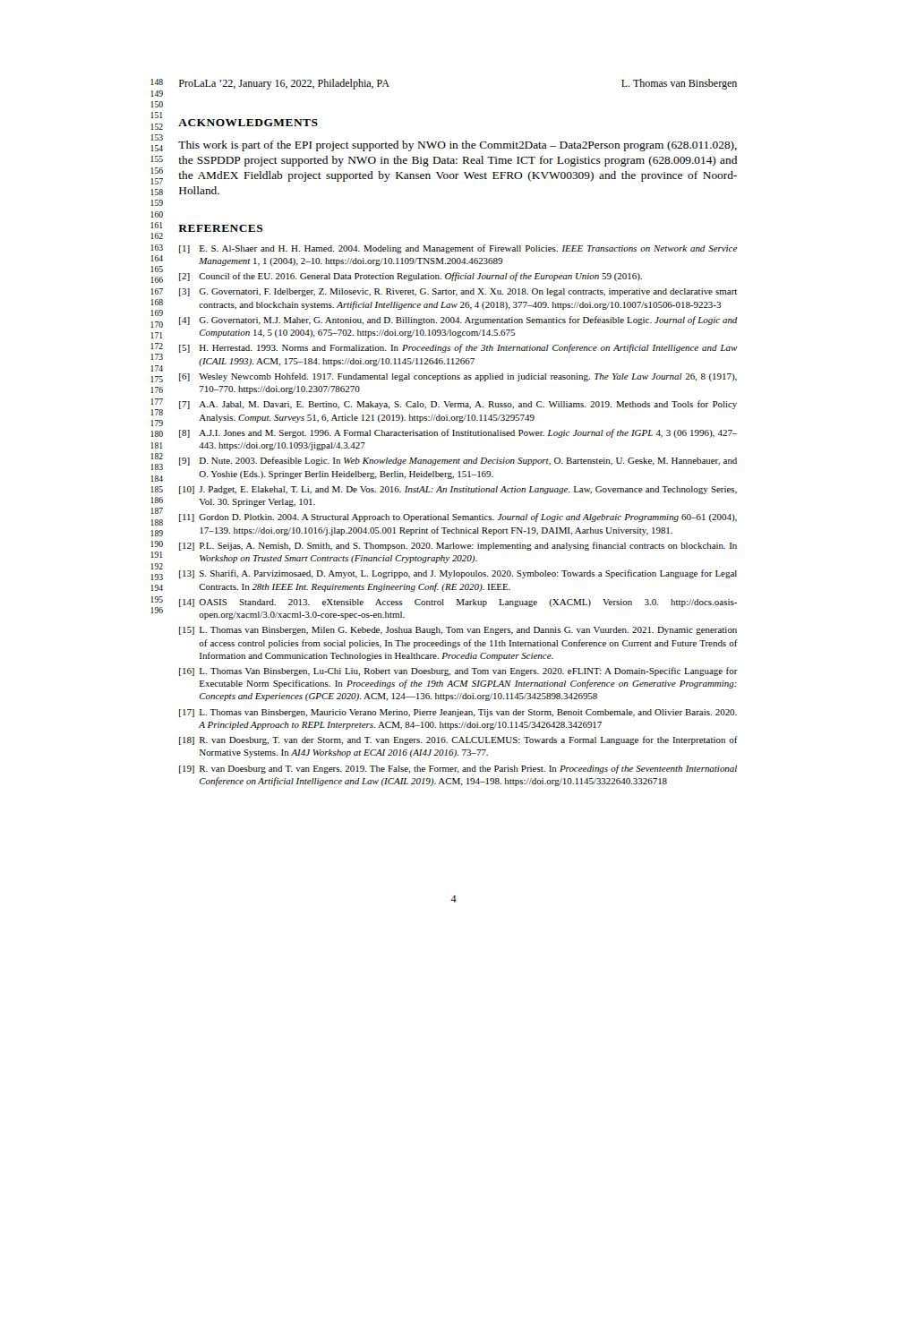148
149
150
151
152
153
154
155
156
157
158
159
160
161
162
163
164
165
166
167
168
169
170
171
172
173
174
175
176
177
178
179
180
181
182
183
184
185
186
187
188
189
190
191
192
193
194
195
196
ProLaLa ’22, January 16, 2022, Philadelphia, PA
L. Thomas van Binsbergen
Acknowledgments
This work is part of the EPI project supported by NWO in the Commit2Data – Data2Person program (628.011.028), the SSPDDP project supported by NWO in the Big Data: Real Time ICT for Logistics program (628.009.014) and the AMdEX Fieldlab project supported by Kansen Voor West EFRO (KVW00309) and the province of Noord-Holland.
References
[1] E. S. Al-Shaer and H. H. Hamed. 2004. Modeling and Management of Firewall Policies. IEEE Transactions on Network and Service Management 1, 1 (2004), 2–10. https://doi.org/10.1109/TNSM.2004.4623689
[2] Council of the EU. 2016. General Data Protection Regulation. Official Journal of the European Union 59 (2016).
[3] G. Governatori, F. Idelberger, Z. Milosevic, R. Riveret, G. Sartor, and X. Xu. 2018. On legal contracts, imperative and declarative smart contracts, and blockchain systems. Artificial Intelligence and Law 26, 4 (2018), 377–409. https://doi.org/10.1007/s10506-018-9223-3
[4] G. Governatori, M.J. Maher, G. Antoniou, and D. Billington. 2004. Argumentation Semantics for Defeasible Logic. Journal of Logic and Computation 14, 5 (10 2004), 675–702. https://doi.org/10.1093/logcom/14.5.675
[5] H. Herrestad. 1993. Norms and Formalization. In Proceedings of the 3th International Conference on Artificial Intelligence and Law (ICAIL 1993). ACM, 175–184. https://doi.org/10.1145/112646.112667
[6] Wesley Newcomb Hohfeld. 1917. Fundamental legal conceptions as applied in judicial reasoning. The Yale Law Journal 26, 8 (1917), 710–770. https://doi.org/10.2307/786270
[7] A.A. Jabal, M. Davari, E. Bertino, C. Makaya, S. Calo, D. Verma, A. Russo, and C. Williams. 2019. Methods and Tools for Policy Analysis. Comput. Surveys 51, 6, Article 121 (2019). https://doi.org/10.1145/3295749
[8] A.J.I. Jones and M. Sergot. 1996. A Formal Characterisation of Institutionalised Power. Logic Journal of the IGPL 4, 3 (06 1996), 427–443. https://doi.org/10.1093/jigpal/4.3.427
[9] D. Nute. 2003. Defeasible Logic. In Web Knowledge Management and Decision Support, O. Bartenstein, U. Geske, M. Hannebauer, and O. Yoshie (Eds.). Springer Berlin Heidelberg, Berlin, Heidelberg, 151–169.
[10] J. Padget, E. Elakehal, T. Li, and M. De Vos. 2016. InstAL: An Institutional Action Language. Law, Governance and Technology Series, Vol. 30. Springer Verlag, 101.
[11] Gordon D. Plotkin. 2004. A Structural Approach to Operational Semantics. Journal of Logic and Algebraic Programming 60–61 (2004), 17–139. https://doi.org/10.1016/j.jlap.2004.05.001 Reprint of Technical Report FN-19, DAIMI, Aarhus University, 1981.
[12] P.L. Seijas, A. Nemish, D. Smith, and S. Thompson. 2020. Marlowe: implementing and analysing financial contracts on blockchain. In Workshop on Trusted Smart Contracts (Financial Cryptography 2020).
[13] S. Sharifi, A. Parvizimosaed, D. Amyot, L. Logrippo, and J. Mylopoulos. 2020. Symboleo: Towards a Specification Language for Legal Contracts. In 28th IEEE Int. Requirements Engineering Conf. (RE 2020). IEEE.
[14] OASIS Standard. 2013. eXtensible Access Control Markup Language (XACML) Version 3.0. http://docs.oasis-open.org/xacml/3.0/xacml-3.0-core-spec-os-en.html.
[15] L. Thomas van Binsbergen, Milen G. Kebede, Joshua Baugh, Tom van Engers, and Dannis G. van Vuurden. 2021. Dynamic generation of access control policies from social policies, In The proceedings of the 11th International Conference on Current and Future Trends of Information and Communication Technologies in Healthcare. Procedia Computer Science.
[16] L. Thomas Van Binsbergen, Lu-Chi Liu, Robert van Doesburg, and Tom van Engers. 2020. eFLINT: A Domain-Specific Language for Executable Norm Specifications. In Proceedings of the 19th ACM SIGPLAN International Conference on Generative Programming: Concepts and Experiences (GPCE 2020). ACM, 124––136. https://doi.org/10.1145/3425898.3426958
[17] L. Thomas van Binsbergen, Mauricio Verano Merino, Pierre Jeanjean, Tijs van der Storm, Benoit Combemale, and Olivier Barais. 2020. A Principled Approach to REPL Interpreters. ACM, 84–100. https://doi.org/10.1145/3426428.3426917
[18] R. van Doesburg, T. van der Storm, and T. van Engers. 2016. CALCULEMUS: Towards a Formal Language for the Interpretation of Normative Systems. In AI4J Workshop at ECAI 2016 (AI4J 2016). 73–77.
[19] R. van Doesburg and T. van Engers. 2019. The False, the Former, and the Parish Priest. In Proceedings of the Seventeenth International Conference on Artificial Intelligence and Law (ICAIL 2019). ACM, 194–198. https://doi.org/10.1145/3322640.3326718
4